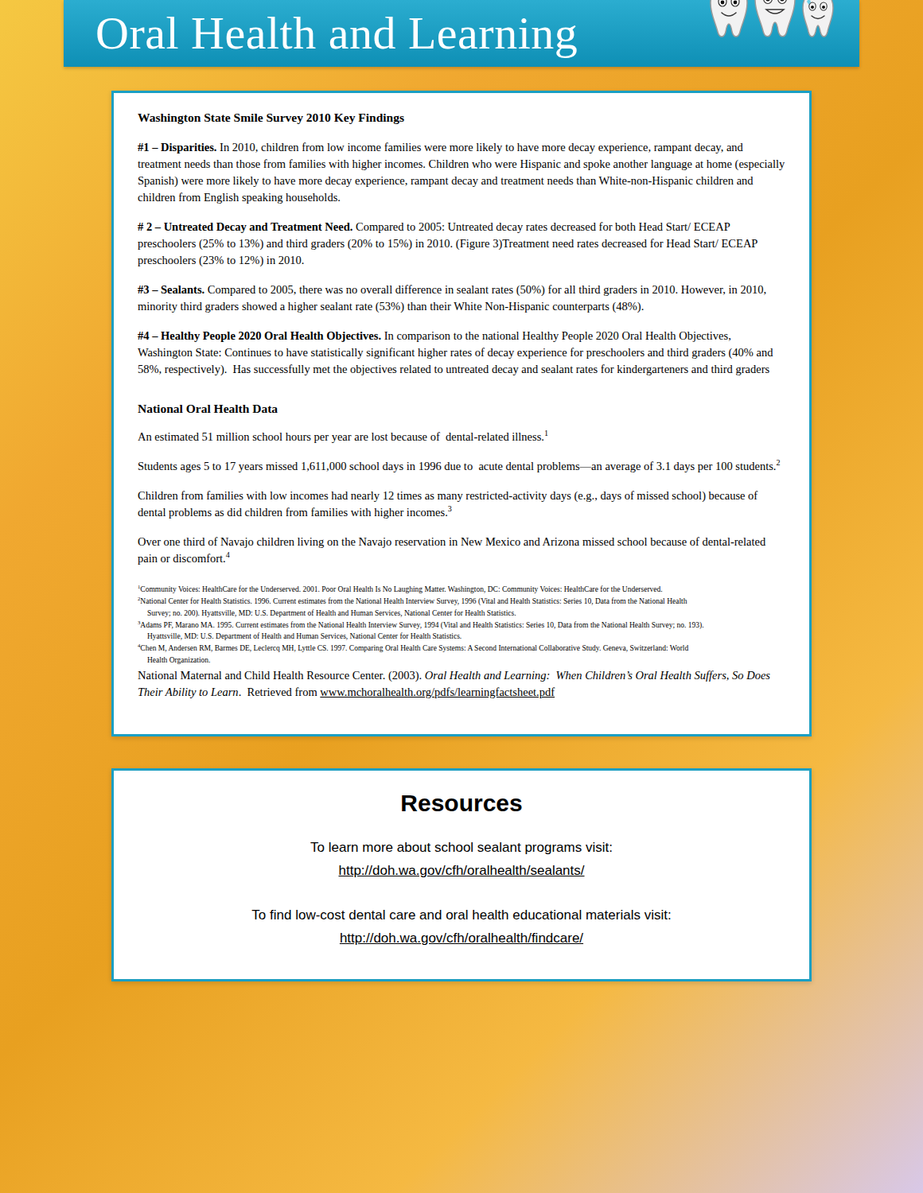Oral Health and Learning
Washington State Smile Survey 2010 Key Findings
#1 – Disparities. In 2010, children from low income families were more likely to have more decay experience, rampant decay, and treatment needs than those from families with higher incomes. Children who were Hispanic and spoke another language at home (especially Spanish) were more likely to have more decay experience, rampant decay and treatment needs than White-non-Hispanic children and children from English speaking households.
# 2 – Untreated Decay and Treatment Need. Compared to 2005: Untreated decay rates decreased for both Head Start/ ECEAP preschoolers (25% to 13%) and third graders (20% to 15%) in 2010. (Figure 3)Treatment need rates decreased for Head Start/ ECEAP preschoolers (23% to 12%) in 2010.
#3 – Sealants. Compared to 2005, there was no overall difference in sealant rates (50%) for all third graders in 2010. However, in 2010, minority third graders showed a higher sealant rate (53%) than their White Non-Hispanic counterparts (48%).
#4 – Healthy People 2020 Oral Health Objectives. In comparison to the national Healthy People 2020 Oral Health Objectives, Washington State: Continues to have statistically significant higher rates of decay experience for preschoolers and third graders (40% and 58%, respectively). Has successfully met the objectives related to untreated decay and sealant rates for kindergarteners and third graders
National Oral Health Data
An estimated 51 million school hours per year are lost because of dental-related illness.1
Students ages 5 to 17 years missed 1,611,000 school days in 1996 due to acute dental problems—an average of 3.1 days per 100 students.2
Children from families with low incomes had nearly 12 times as many restricted-activity days (e.g., days of missed school) because of dental problems as did children from families with higher incomes.3
Over one third of Navajo children living on the Navajo reservation in New Mexico and Arizona missed school because of dental-related pain or discomfort.4
1Community Voices: HealthCare for the Underserved. 2001. Poor Oral Health Is No Laughing Matter. Washington, DC: Community Voices: HealthCare for the Underserved.
2National Center for Health Statistics. 1996. Current estimates from the National Health Interview Survey, 1996 (Vital and Health Statistics: Series 10, Data from the National Health
Survey; no. 200). Hyattsville, MD: U.S. Department of Health and Human Services, National Center for Health Statistics.
3Adams PF, Marano MA. 1995. Current estimates from the National Health Interview Survey, 1994 (Vital and Health Statistics: Series 10, Data from the National Health Survey; no. 193).
Hyattsville, MD: U.S. Department of Health and Human Services, National Center for Health Statistics.
4Chen M, Andersen RM, Barmes DE, Leclercq MH, Lyttle CS. 1997. Comparing Oral Health Care Systems: A Second International Collaborative Study. Geneva, Switzerland: World
Health Organization.
National Maternal and Child Health Resource Center. (2003). Oral Health and Learning: When Children’s Oral Health Suffers, So Does Their Ability to Learn. Retrieved from www.mchoralhealth.org/pdfs/learningfactsheet.pdf
Resources
To learn more about school sealant programs visit:
http://doh.wa.gov/cfh/oralhealth/sealants/
To find low-cost dental care and oral health educational materials visit:
http://doh.wa.gov/cfh/oralhealth/findcare/